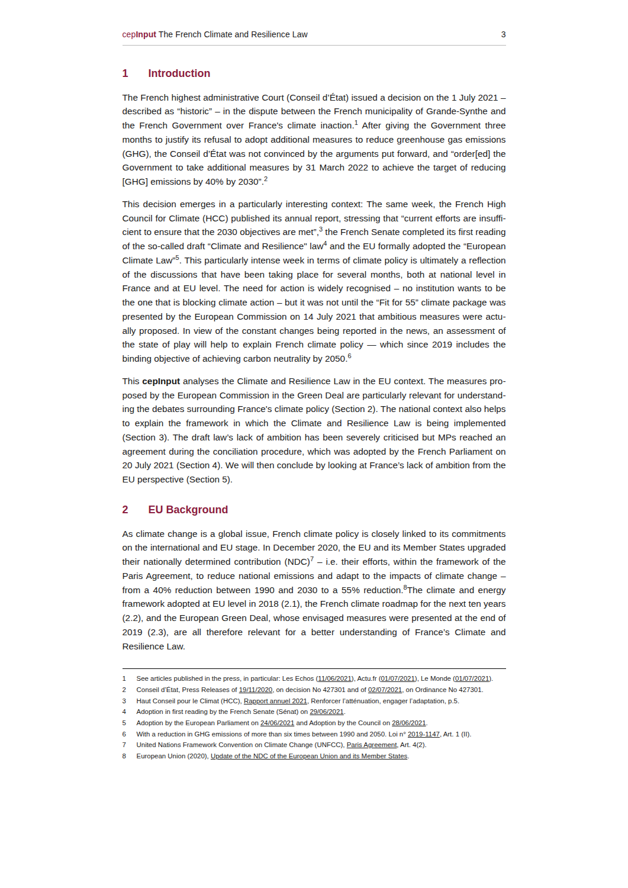cep Input The French Climate and Resilience Law 3
1 Introduction
The French highest administrative Court (Conseil d’État) issued a decision on the 1 July 2021 – described as “historic” – in the dispute between the French municipality of Grande-Synthe and the French Government over France's climate inaction.1 After giving the Government three months to justify its refusal to adopt additional measures to reduce greenhouse gas emissions (GHG), the Conseil d’État was not convinced by the arguments put forward, and “order[ed] the Government to take additional measures by 31 March 2022 to achieve the target of reducing [GHG] emissions by 40% by 2030”.2
This decision emerges in a particularly interesting context: The same week, the French High Council for Climate (HCC) published its annual report, stressing that “current efforts are insufficient to ensure that the 2030 objectives are met”,3 the French Senate completed its first reading of the so-called draft “Climate and Resilience" law4 and the EU formally adopted the “European Climate Law”5. This particularly intense week in terms of climate policy is ultimately a reflection of the discussions that have been taking place for several months, both at national level in France and at EU level. The need for action is widely recognised – no institution wants to be the one that is blocking climate action – but it was not until the “Fit for 55” climate package was presented by the European Commission on 14 July 2021 that ambitious measures were actually proposed. In view of the constant changes being reported in the news, an assessment of the state of play will help to explain French climate policy — which since 2019 includes the binding objective of achieving carbon neutrality by 2050.6
This cepInput analyses the Climate and Resilience Law in the EU context. The measures proposed by the European Commission in the Green Deal are particularly relevant for understanding the debates surrounding France's climate policy (Section 2). The national context also helps to explain the framework in which the Climate and Resilience Law is being implemented (Section 3). The draft law’s lack of ambition has been severely criticised but MPs reached an agreement during the conciliation procedure, which was adopted by the French Parliament on 20 July 2021 (Section 4). We will then conclude by looking at France’s lack of ambition from the EU perspective (Section 5).
2 EU Background
As climate change is a global issue, French climate policy is closely linked to its commitments on the international and EU stage. In December 2020, the EU and its Member States upgraded their nationally determined contribution (NDC)7 – i.e. their efforts, within the framework of the Paris Agreement, to reduce national emissions and adapt to the impacts of climate change – from a 40% reduction between 1990 and 2030 to a 55% reduction.8The climate and energy framework adopted at EU level in 2018 (2.1), the French climate roadmap for the next ten years (2.2), and the European Green Deal, whose envisaged measures were presented at the end of 2019 (2.3), are all therefore relevant for a better understanding of France’s Climate and Resilience Law.
See articles published in the press, in particular: Les Echos (11/06/2021), Actu.fr (01/07/2021), Le Monde (01/07/2021).
Conseil d’État, Press Releases of 19/11/2020, on decision No 427301 and of 02/07/2021, on Ordinance No 427301.
Haut Conseil pour le Climat (HCC), Rapport annuel 2021, Renforcer l’atténuation, engager l’adaptation, p.5.
Adoption in first reading by the French Senate (Sénat) on 29/06/2021.
Adoption by the European Parliament on 24/06/2021 and Adoption by the Council on 28/06/2021.
With a reduction in GHG emissions of more than six times between 1990 and 2050. Loi n° 2019-1147, Art. 1 (II).
United Nations Framework Convention on Climate Change (UNFCC), Paris Agreement, Art. 4(2).
European Union (2020), Update of the NDC of the European Union and its Member States.